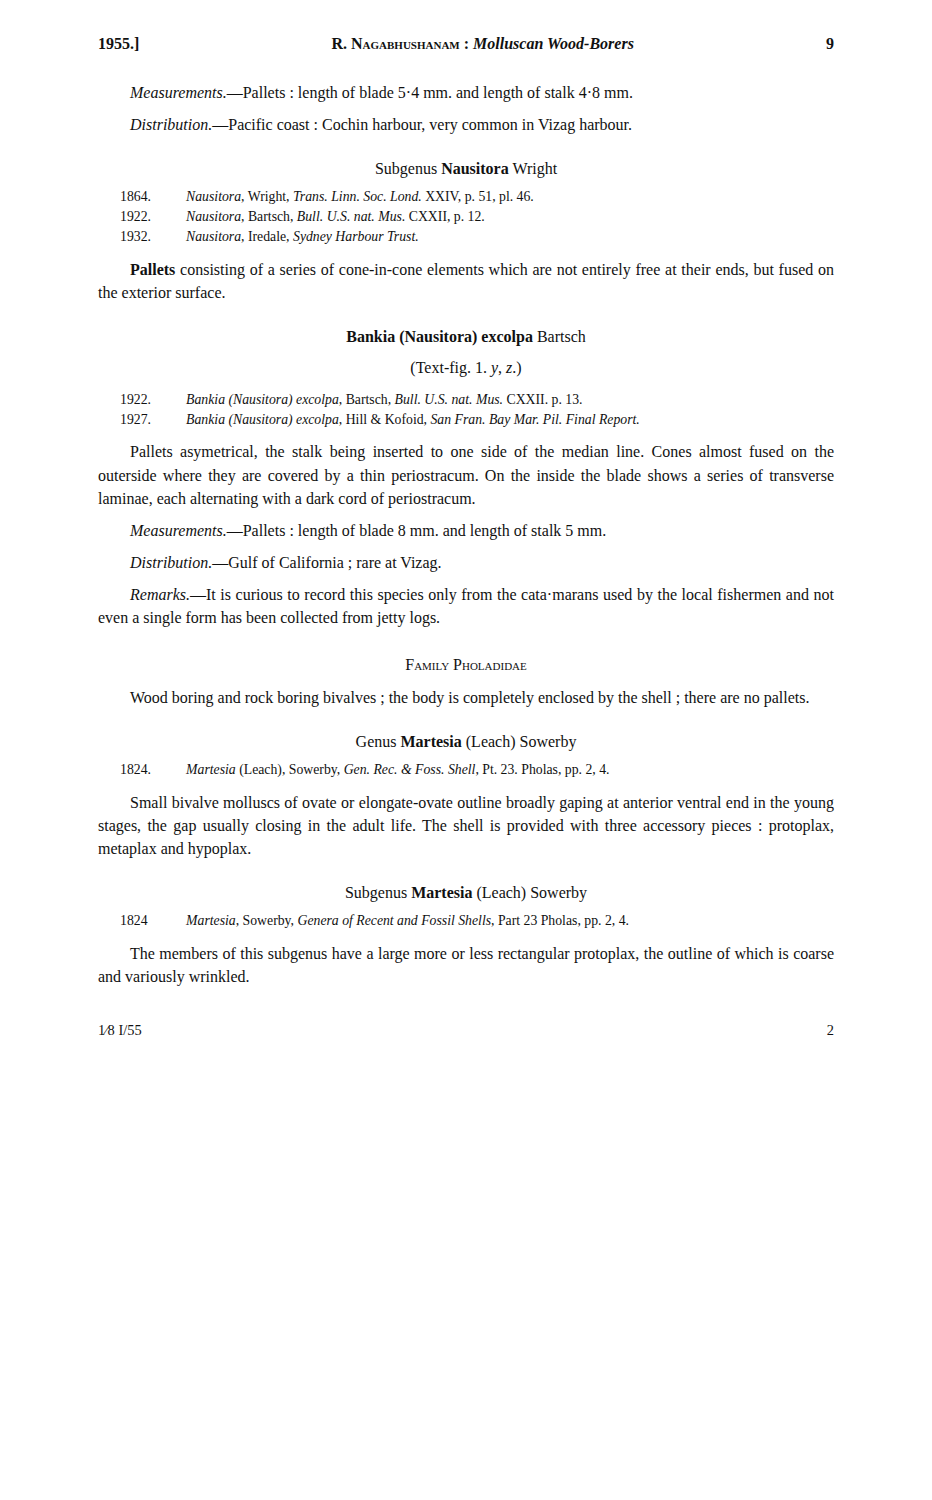1955.] R. Nagabhushanam : Molluscan Wood-Borers 9
Measurements.—Pallets : length of blade 5·4 mm. and length of stalk 4·8 mm.
Distribution.—Pacific coast : Cochin harbour, very common in Vizag harbour.
Subgenus Nausitora Wright
1864. Nausitora, Wright, Trans. Linn. Soc. Lond. XXIV, p. 51, pl. 46.
1922. Nausitora, Bartsch, Bull. U.S. nat. Mus. CXXII, p. 12.
1932. Nausitora, Iredale, Sydney Harbour Trust.
Pallets consisting of a series of cone-in-cone elements which are not entirely free at their ends, but fused on the exterior surface.
Bankia (Nausitora) excolpa Bartsch
(Text-fig. 1. y, z.)
1922. Bankia (Nausitora) excolpa, Bartsch, Bull. U.S. nat. Mus. CXXII. p. 13.
1927. Bankia (Nausitora) excolpa, Hill & Kofoid, San Fran. Bay Mar. Pil. Final Report.
Pallets asymetrical, the stalk being inserted to one side of the median line. Cones almost fused on the outerside where they are covered by a thin periostracum. On the inside the blade shows a series of transverse laminae, each alternating with a dark cord of periostracum.
Measurements.—Pallets : length of blade 8 mm. and length of stalk 5 mm.
Distribution.—Gulf of California ; rare at Vizag.
Remarks.—It is curious to record this species only from the cata·marans used by the local fishermen and not even a single form has been collected from jetty logs.
Family Pholadidae
Wood boring and rock boring bivalves ; the body is completely enclosed by the shell ; there are no pallets.
Genus Martesia (Leach) Sowerby
1824. Martesia (Leach), Sowerby, Gen. Rec. & Foss. Shell, Pt. 23. Pholas, pp. 2, 4.
Small bivalve molluscs of ovate or elongate-ovate outline broadly gaping at anterior ventral end in the young stages, the gap usually closing in the adult life. The shell is provided with three accessory pieces : protoplax, metaplax and hypoplax.
Subgenus Martesia (Leach) Sowerby
1824 Martesia, Sowerby, Genera of Recent and Fossil Shells, Part 23 Pholas, pp. 2, 4.
The members of this subgenus have a large more or less rectangular protoplax, the outline of which is coarse and variously wrinkled.
1⁄8 I/55 2